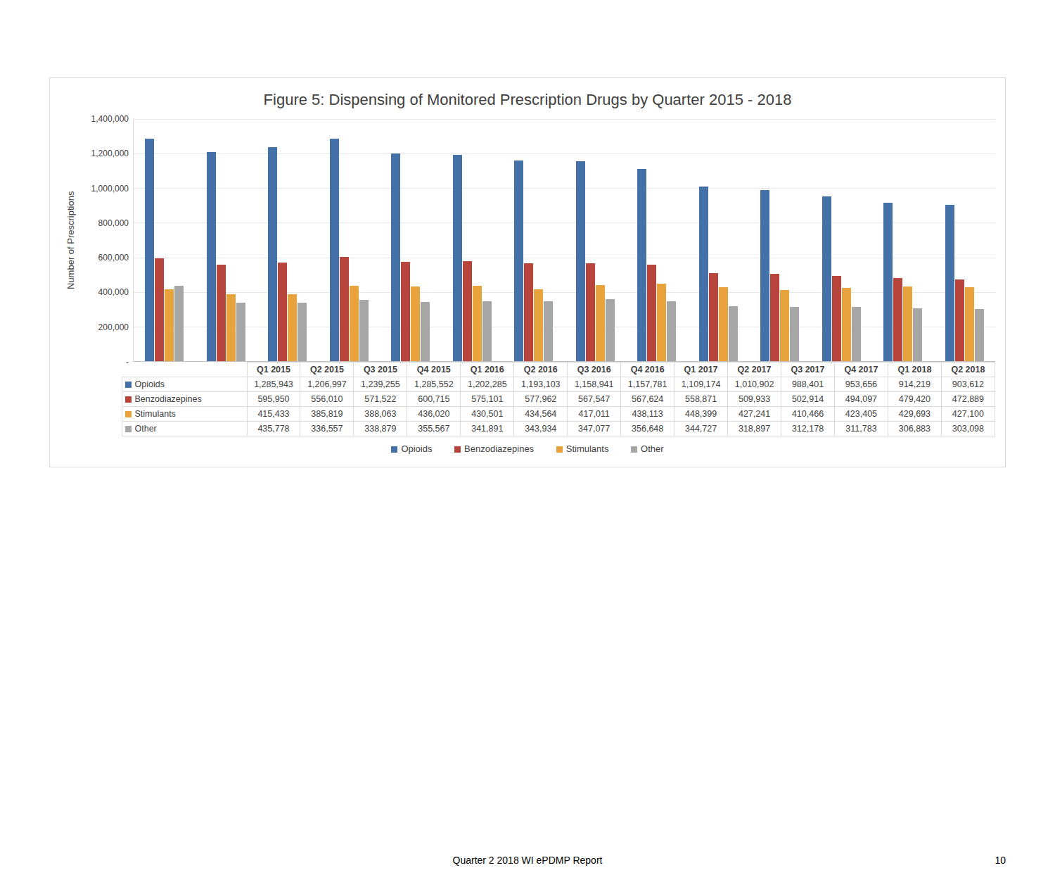Figure 5: Dispensing of Monitored Prescription Drugs by Quarter 2015 - 2018
Number of Prescriptions
1,400,000
1,200,000
1,000,000
800,000
600,000
400,000
200,000
-
| | | Q1 2015 | Q2 2015 | Q3 2015 | Q4 2015 | Q1 2016 | Q2 2016 | Q3 2016 | Q4 2016 | Q1 2017 | Q2 2017 | Q3 2017 | Q4 2017 | Q1 2018 | Q2 2018 |
| --- | --- | --- | --- | --- | --- | --- | --- | --- | --- | --- | --- | --- | --- | --- | --- |
| | Opioids | 1,285,943 | 1,206,997 | 1,239,255 | 1,285,552 | 1,202,285 | 1,193,103 | 1,158,941 | 1,157,781 | 1,109,174 | 1,010,902 | 988,401 | 953,656 | 914,219 | 903,612 |
| | Benzodiazepines | 595,950 | 556,010 | 571,522 | 600,715 | 575,101 | 577,962 | 567,547 | 567,624 | 558,871 | 509,933 | 502,914 | 494,097 | 479,420 | 472,889 |
| | Stimulants | 415,433 | 385,819 | 388,063 | 436,020 | 430,501 | 434,564 | 417,011 | 438,113 | 448,399 | 427,241 | 410,466 | 423,405 | 429,693 | 427,100 |
| | Other | 435,778 | 336,557 | 338,879 | 355,567 | 341,891 | 343,934 | 347,077 | 356,648 | 344,727 | 318,897 | 312,178 | 311,783 | 306,883 | 303,098 |
Opioids Benzodiazepines Stimulants Other
Quarter 2 2018 WI ePDMP Report
10